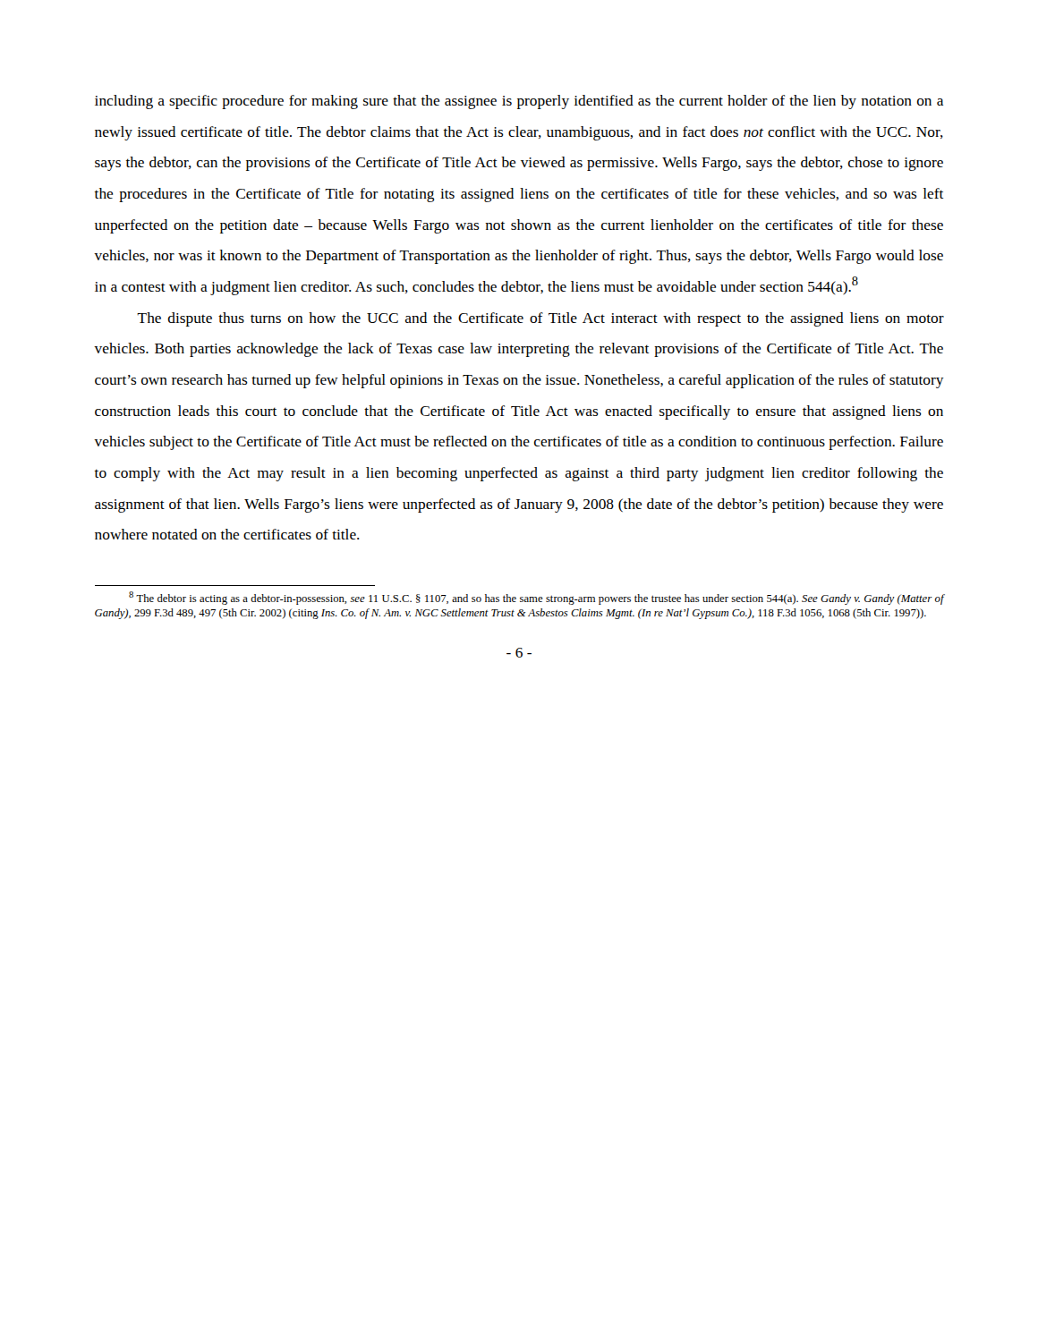including a specific procedure for making sure that the assignee is properly identified as the current holder of the lien by notation on a newly issued certificate of title. The debtor claims that the Act is clear, unambiguous, and in fact does not conflict with the UCC. Nor, says the debtor, can the provisions of the Certificate of Title Act be viewed as permissive. Wells Fargo, says the debtor, chose to ignore the procedures in the Certificate of Title for notating its assigned liens on the certificates of title for these vehicles, and so was left unperfected on the petition date – because Wells Fargo was not shown as the current lienholder on the certificates of title for these vehicles, nor was it known to the Department of Transportation as the lienholder of right. Thus, says the debtor, Wells Fargo would lose in a contest with a judgment lien creditor. As such, concludes the debtor, the liens must be avoidable under section 544(a).8
The dispute thus turns on how the UCC and the Certificate of Title Act interact with respect to the assigned liens on motor vehicles. Both parties acknowledge the lack of Texas case law interpreting the relevant provisions of the Certificate of Title Act. The court’s own research has turned up few helpful opinions in Texas on the issue. Nonetheless, a careful application of the rules of statutory construction leads this court to conclude that the Certificate of Title Act was enacted specifically to ensure that assigned liens on vehicles subject to the Certificate of Title Act must be reflected on the certificates of title as a condition to continuous perfection. Failure to comply with the Act may result in a lien becoming unperfected as against a third party judgment lien creditor following the assignment of that lien. Wells Fargo’s liens were unperfected as of January 9, 2008 (the date of the debtor’s petition) because they were nowhere notated on the certificates of title.
8 The debtor is acting as a debtor-in-possession, see 11 U.S.C. § 1107, and so has the same strong-arm powers the trustee has under section 544(a). See Gandy v. Gandy (Matter of Gandy), 299 F.3d 489, 497 (5th Cir. 2002) (citing Ins. Co. of N. Am. v. NGC Settlement Trust & Asbestos Claims Mgmt. (In re Nat’l Gypsum Co.), 118 F.3d 1056, 1068 (5th Cir. 1997)).
- 6 -